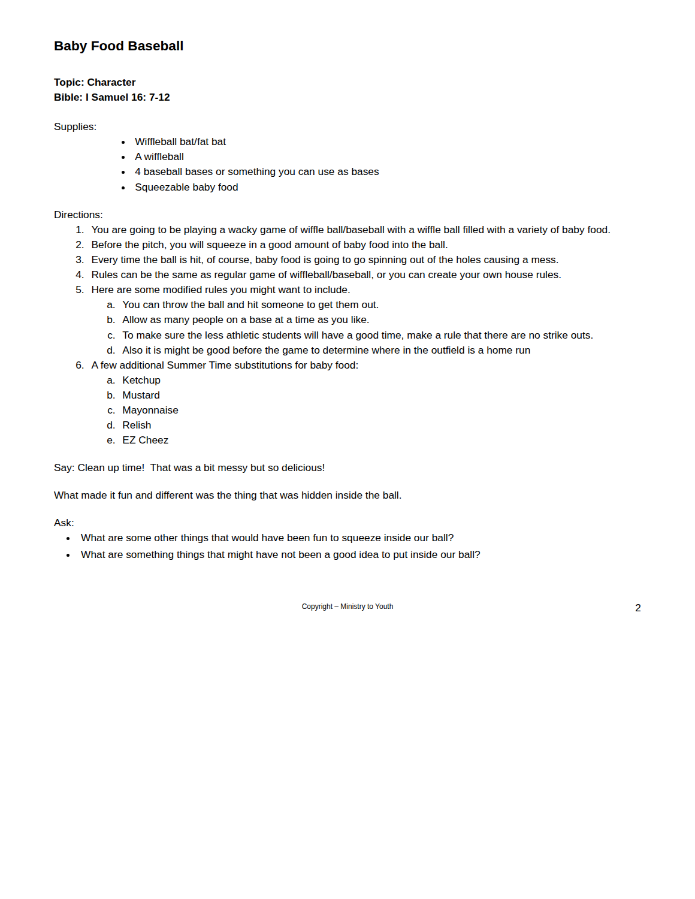Baby Food Baseball
Topic: Character
Bible: I Samuel 16: 7-12
Supplies:
Wiffleball bat/fat bat
A wiffleball
4 baseball bases or something you can use as bases
Squeezable baby food
Directions:
You are going to be playing a wacky game of wiffle ball/baseball with a wiffle ball filled with a variety of baby food.
Before the pitch, you will squeeze in a good amount of baby food into the ball.
Every time the ball is hit, of course, baby food is going to go spinning out of the holes causing a mess.
Rules can be the same as regular game of wiffleball/baseball, or you can create your own house rules.
Here are some modified rules you might want to include.
You can throw the ball and hit someone to get them out.
Allow as many people on a base at a time as you like.
To make sure the less athletic students will have a good time, make a rule that there are no strike outs.
Also it is might be good before the game to determine where in the outfield is a home run
A few additional Summer Time substitutions for baby food:
Ketchup
Mustard
Mayonnaise
Relish
EZ Cheez
Say: Clean up time! That was a bit messy but so delicious!
What made it fun and different was the thing that was hidden inside the ball.
Ask:
What are some other things that would have been fun to squeeze inside our ball?
What are something things that might have not been a good idea to put inside our ball?
Copyright – Ministry to Youth 2